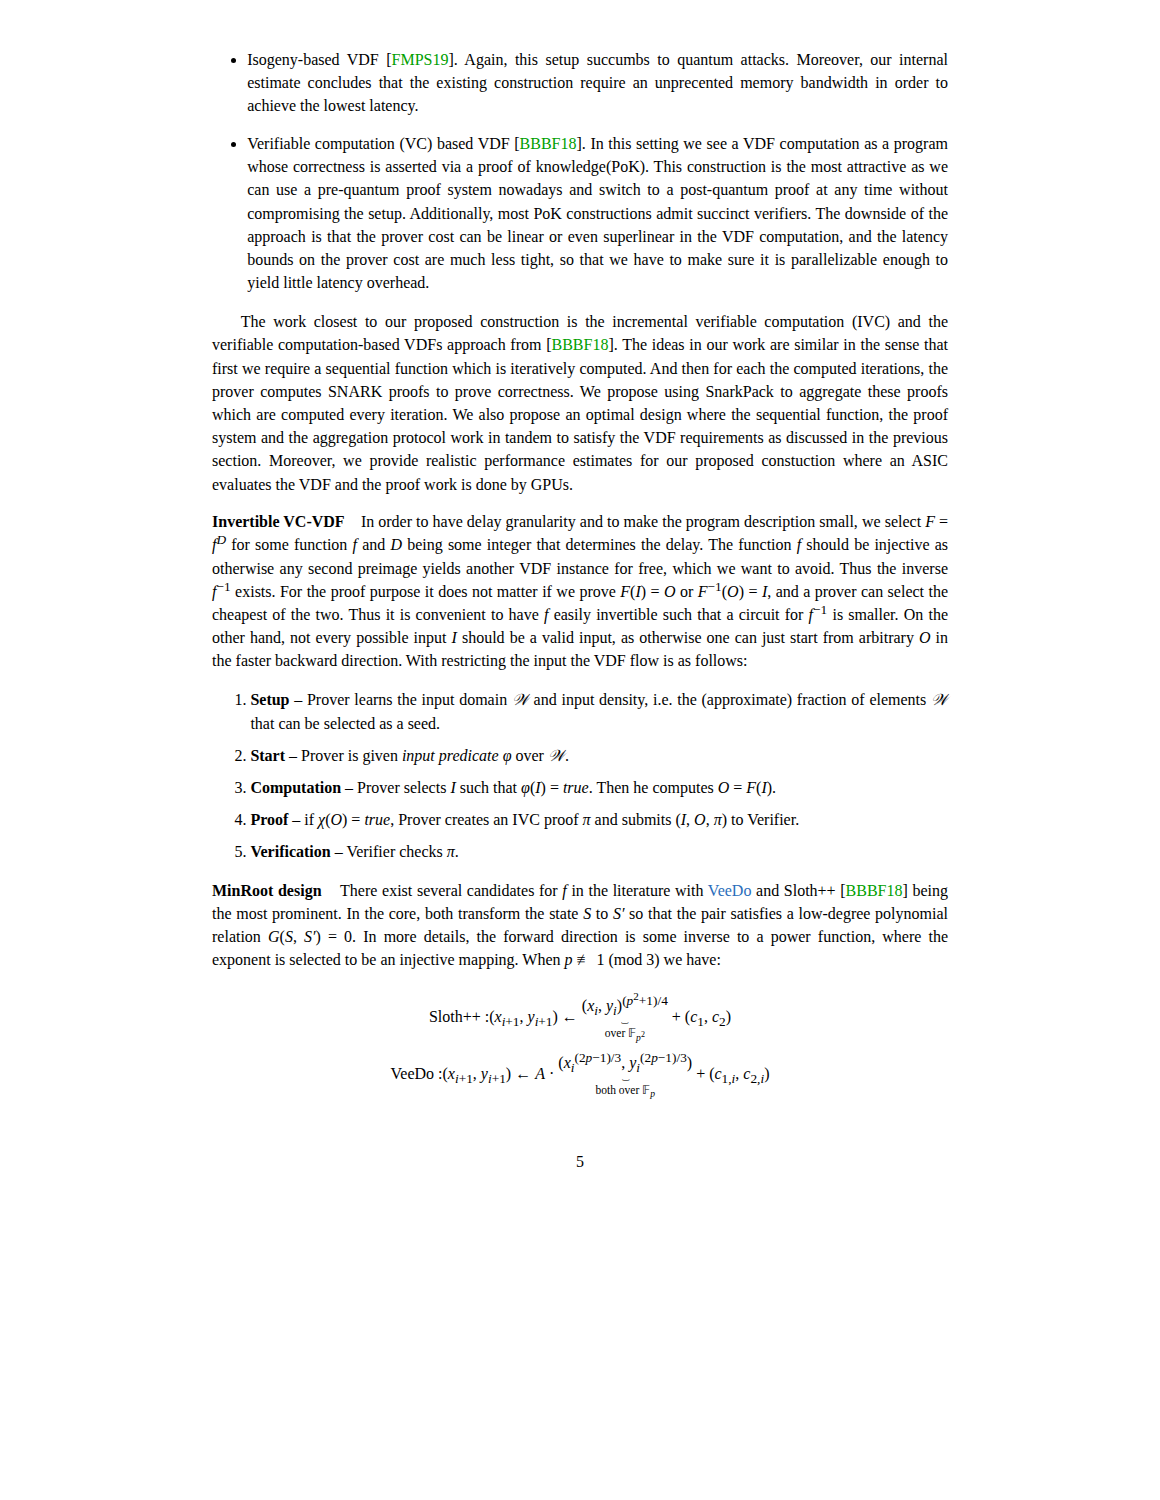Isogeny-based VDF [FMPS19]. Again, this setup succumbs to quantum attacks. Moreover, our internal estimate concludes that the existing construction require an unprecented memory bandwidth in order to achieve the lowest latency.
Verifiable computation (VC) based VDF [BBBF18]. In this setting we see a VDF computation as a program whose correctness is asserted via a proof of knowledge(PoK). This construction is the most attractive as we can use a pre-quantum proof system nowadays and switch to a post-quantum proof at any time without compromising the setup. Additionally, most PoK constructions admit succinct verifiers. The downside of the approach is that the prover cost can be linear or even superlinear in the VDF computation, and the latency bounds on the prover cost are much less tight, so that we have to make sure it is parallelizable enough to yield little latency overhead.
The work closest to our proposed construction is the incremental verifiable computation (IVC) and the verifiable computation-based VDFs approach from [BBBF18]. The ideas in our work are similar in the sense that first we require a sequential function which is iteratively computed. And then for each the computed iterations, the prover computes SNARK proofs to prove correctness. We propose using SnarkPack to aggregate these proofs which are computed every iteration. We also propose an optimal design where the sequential function, the proof system and the aggregation protocol work in tandem to satisfy the VDF requirements as discussed in the previous section. Moreover, we provide realistic performance estimates for our proposed constuction where an ASIC evaluates the VDF and the proof work is done by GPUs.
Invertible VC-VDF In order to have delay granularity and to make the program description small, we select F = fD for some function f and D being some integer that determines the delay. The function f should be injective as otherwise any second preimage yields another VDF instance for free, which we want to avoid. Thus the inverse f−1 exists. For the proof purpose it does not matter if we prove F(I) = O or F−1(O) = I, and a prover can select the cheapest of the two. Thus it is convenient to have f easily invertible such that a circuit for f−1 is smaller. On the other hand, not every possible input I should be a valid input, as otherwise one can just start from arbitrary O in the faster backward direction. With restricting the input the VDF flow is as follows:
Setup – Prover learns the input domain 𝒲 and input density, i.e. the (approximate) fraction of elements 𝒲 that can be selected as a seed.
Start – Prover is given input predicate φ over 𝒲.
Computation – Prover selects I such that φ(I) = true. Then he computes O = F(I).
Proof – if χ(O) = true, Prover creates an IVC proof π and submits (I, O, π) to Verifier.
Verification – Verifier checks π.
MinRoot design There exist several candidates for f in the literature with VeeDo and Sloth++ [BBBF18] being the most prominent. In the core, both transform the state S to S′ so that the pair satisfies a low-degree polynomial relation G(S, S′) = 0. In more details, the forward direction is some inverse to a power function, where the exponent is selected to be an injective mapping. When p ≢ 1 (mod 3) we have:
Sloth++ :(xi+1, yi+1) ← (xi, yi)(p2+1)/4 ⏟ over 𝔽p2 + (c1, c2) VeeDo :(xi+1, yi+1) ← A · (xi(2p−1)/3, yi(2p−1)/3) ⏟ both over 𝔽p + (c1,i, c2,i)
5